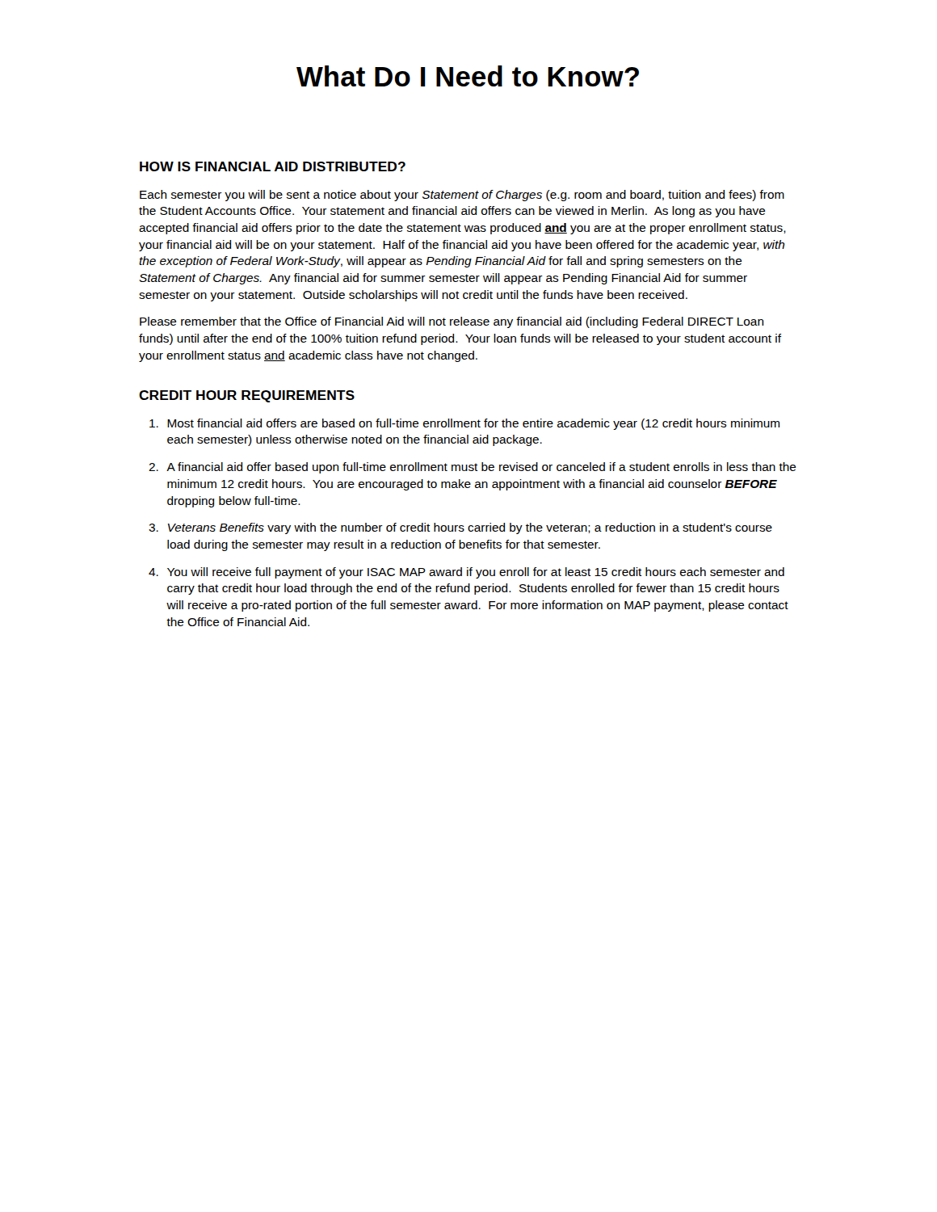What Do I Need to Know?
HOW IS FINANCIAL AID DISTRIBUTED?
Each semester you will be sent a notice about your Statement of Charges (e.g. room and board, tuition and fees) from the Student Accounts Office. Your statement and financial aid offers can be viewed in Merlin. As long as you have accepted financial aid offers prior to the date the statement was produced and you are at the proper enrollment status, your financial aid will be on your statement. Half of the financial aid you have been offered for the academic year, with the exception of Federal Work-Study, will appear as Pending Financial Aid for fall and spring semesters on the Statement of Charges. Any financial aid for summer semester will appear as Pending Financial Aid for summer semester on your statement. Outside scholarships will not credit until the funds have been received.
Please remember that the Office of Financial Aid will not release any financial aid (including Federal DIRECT Loan funds) until after the end of the 100% tuition refund period. Your loan funds will be released to your student account if your enrollment status and academic class have not changed.
CREDIT HOUR REQUIREMENTS
Most financial aid offers are based on full-time enrollment for the entire academic year (12 credit hours minimum each semester) unless otherwise noted on the financial aid package.
A financial aid offer based upon full-time enrollment must be revised or canceled if a student enrolls in less than the minimum 12 credit hours. You are encouraged to make an appointment with a financial aid counselor BEFORE dropping below full-time.
Veterans Benefits vary with the number of credit hours carried by the veteran; a reduction in a student's course load during the semester may result in a reduction of benefits for that semester.
You will receive full payment of your ISAC MAP award if you enroll for at least 15 credit hours each semester and carry that credit hour load through the end of the refund period. Students enrolled for fewer than 15 credit hours will receive a pro-rated portion of the full semester award. For more information on MAP payment, please contact the Office of Financial Aid.